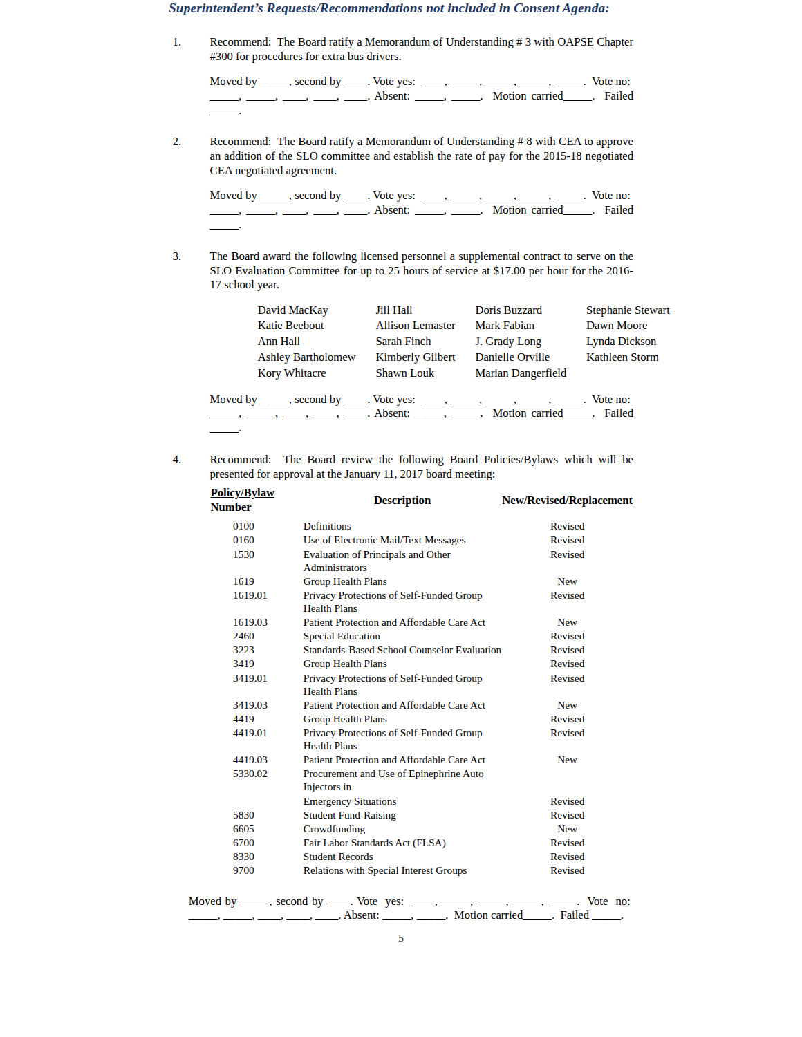Superintendent’s Requests/Recommendations not included in Consent Agenda:
1.
Recommend: The Board ratify a Memorandum of Understanding # 3 with OAPSE Chapter #300 for procedures for extra bus drivers.
Moved by _____, second by ____. Vote yes: ____, _____, _____, _____, _____. Vote no: _____, _____, ____, ____, ____. Absent: _____, _____. Motion carried_____. Failed _____.
2.
Recommend: The Board ratify a Memorandum of Understanding # 8 with CEA to approve an addition of the SLO committee and establish the rate of pay for the 2015-18 negotiated CEA negotiated agreement.
Moved by _____, second by ____. Vote yes: ____, _____, _____, _____, _____. Vote no: _____, _____, ____, ____, ____. Absent: _____, _____. Motion carried_____. Failed _____.
3.
The Board award the following licensed personnel a supplemental contract to serve on the SLO Evaluation Committee for up to 25 hours of service at $17.00 per hour for the 2016-17 school year.
| David MacKay | Jill Hall | Doris Buzzard | Stephanie Stewart |
| Katie Beebout | Allison Lemaster | Mark Fabian | Dawn Moore |
| Ann Hall | Sarah Finch | J. Grady Long | Lynda Dickson |
| Ashley Bartholomew | Kimberly Gilbert | Danielle Orville | Kathleen Storm |
| Kory Whitacre | Shawn Louk | Marian Dangerfield | |
Moved by _____, second by ____. Vote yes: ____, _____, _____, _____, _____. Vote no: _____, _____, ____, ____, ____. Absent: _____, _____. Motion carried_____. Failed _____.
4.
Recommend: The Board review the following Board Policies/Bylaws which will be presented for approval at the January 11, 2017 board meeting:
| Policy/Bylaw Number | Description | New/Revised/Replacement |
| --- | --- | --- |
| 0100 | Definitions | Revised |
| 0160 | Use of Electronic Mail/Text Messages | Revised |
| 1530 | Evaluation of Principals and Other Administrators | Revised |
| 1619 | Group Health Plans | New |
| 1619.01 | Privacy Protections of Self-Funded Group Health Plans | Revised |
| 1619.03 | Patient Protection and Affordable Care Act | New |
| 2460 | Special Education | Revised |
| 3223 | Standards-Based School Counselor Evaluation | Revised |
| 3419 | Group Health Plans | Revised |
| 3419.01 | Privacy Protections of Self-Funded Group Health Plans | Revised |
| 3419.03 | Patient Protection and Affordable Care Act | New |
| 4419 | Group Health Plans | Revised |
| 4419.01 | Privacy Protections of Self-Funded Group Health Plans | Revised |
| 4419.03 | Patient Protection and Affordable Care Act | New |
| 5330.02 | Procurement and Use of Epinephrine Auto Injectors in | |
| | Emergency Situations | Revised |
| 5830 | Student Fund-Raising | Revised |
| 6605 | Crowdfunding | New |
| 6700 | Fair Labor Standards Act (FLSA) | Revised |
| 8330 | Student Records | Revised |
| 9700 | Relations with Special Interest Groups | Revised |
Moved by _____, second by ____. Vote yes: ____, _____, _____, _____, _____. Vote no: _____, _____, ____, ____, ____. Absent: _____, _____. Motion carried_____. Failed _____.
5